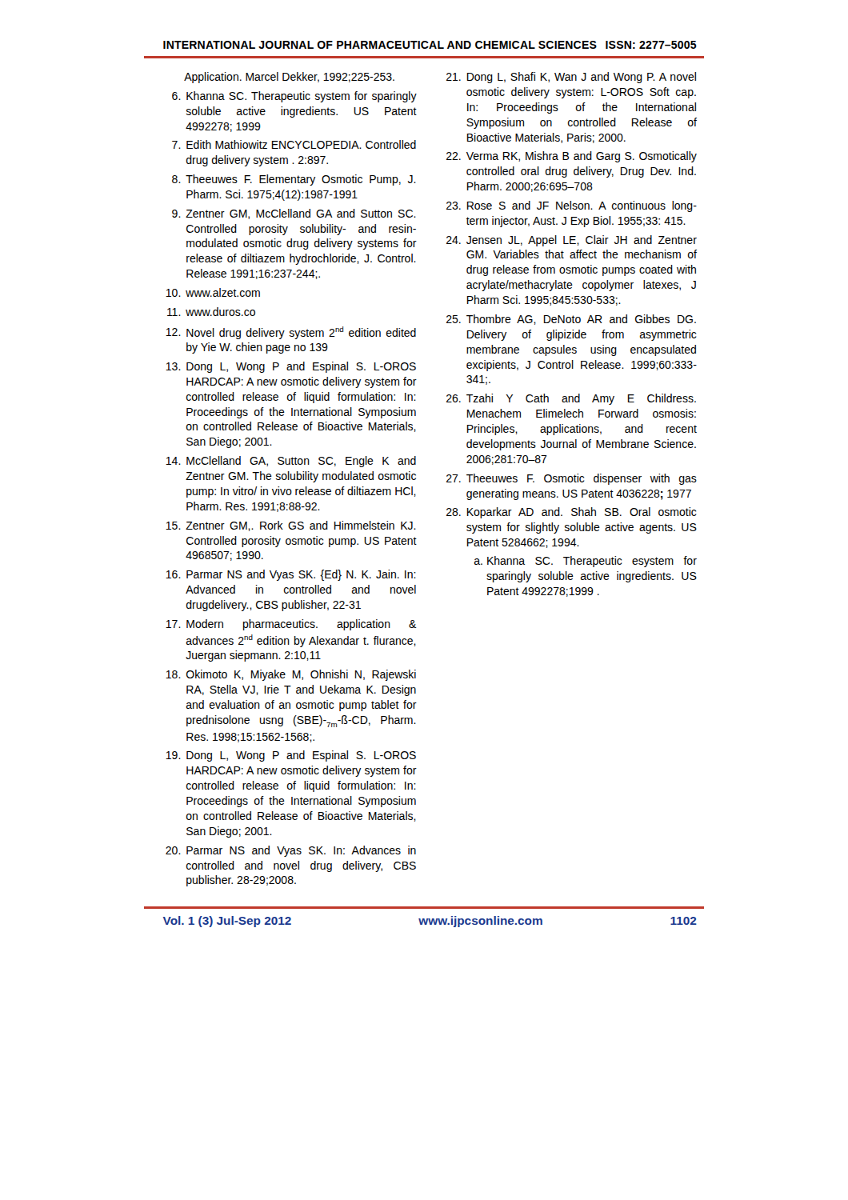INTERNATIONAL JOURNAL OF PHARMACEUTICAL AND CHEMICAL SCIENCES ISSN: 2277–5005
Application. Marcel Dekker, 1992;225-253.
Khanna SC. Therapeutic system for sparingly soluble active ingredients. US Patent 4992278; 1999
Edith Mathiowitz ENCYCLOPEDIA. Controlled drug delivery system . 2:897.
Theeuwes F. Elementary Osmotic Pump, J. Pharm. Sci. 1975;4(12):1987-1991
Zentner GM, McClelland GA and Sutton SC. Controlled porosity solubility- and resin-modulated osmotic drug delivery systems for release of diltiazem hydrochloride, J. Control. Release 1991;16:237-244;.
www.alzet.com
www.duros.co
Novel drug delivery system 2nd edition edited by Yie W. chien page no 139
Dong L, Wong P and Espinal S. L-OROS HARDCAP: A new osmotic delivery system for controlled release of liquid formulation: In: Proceedings of the International Symposium on controlled Release of Bioactive Materials, San Diego; 2001.
McClelland GA, Sutton SC, Engle K and Zentner GM. The solubility modulated osmotic pump: In vitro/ in vivo release of diltiazem HCl, Pharm. Res. 1991;8:88-92.
Zentner GM,. Rork GS and Himmelstein KJ. Controlled porosity osmotic pump. US Patent 4968507; 1990.
Parmar NS and Vyas SK. {Ed} N. K. Jain. In: Advanced in controlled and novel drugdelivery., CBS publisher, 22-31
Modern pharmaceutics. application & advances 2nd edition by Alexandar t. flurance, Juergan siepmann. 2:10,11
Okimoto K, Miyake M, Ohnishi N, Rajewski RA, Stella VJ, Irie T and Uekama K. Design and evaluation of an osmotic pump tablet for prednisolone usng (SBE)-7m-ß-CD, Pharm. Res. 1998;15:1562-1568;.
Dong L, Wong P and Espinal S. L-OROS HARDCAP: A new osmotic delivery system for controlled release of liquid formulation: In: Proceedings of the International Symposium on controlled Release of Bioactive Materials, San Diego; 2001.
Parmar NS and Vyas SK. In: Advances in controlled and novel drug delivery, CBS publisher. 28-29;2008.
Dong L, Shafi K, Wan J and Wong P. A novel osmotic delivery system: L-OROS Soft cap. In: Proceedings of the International Symposium on controlled Release of Bioactive Materials, Paris; 2000.
Verma RK, Mishra B and Garg S. Osmotically controlled oral drug delivery, Drug Dev. Ind. Pharm. 2000;26:695–708
Rose S and JF Nelson. A continuous long-term injector, Aust. J Exp Biol. 1955;33: 415.
Jensen JL, Appel LE, Clair JH and Zentner GM. Variables that affect the mechanism of drug release from osmotic pumps coated with acrylate/methacrylate copolymer latexes, J Pharm Sci. 1995;845:530-533;.
Thombre AG, DeNoto AR and Gibbes DG. Delivery of glipizide from asymmetric membrane capsules using encapsulated excipients, J Control Release. 1999;60:333-341;.
Tzahi Y Cath and Amy E Childress. Menachem Elimelech Forward osmosis: Principles, applications, and recent developments Journal of Membrane Science. 2006;281:70–87
Theeuwes F. Osmotic dispenser with gas generating means. US Patent 4036228; 1977
Koparkar AD and. Shah SB. Oral osmotic system for slightly soluble active agents. US Patent 5284662; 1994.
Khanna SC. Therapeutic esystem for sparingly soluble active ingredients. US Patent 4992278;1999 .
Vol. 1 (3) Jul-Sep 2012 www.ijpcsonline.com 1102